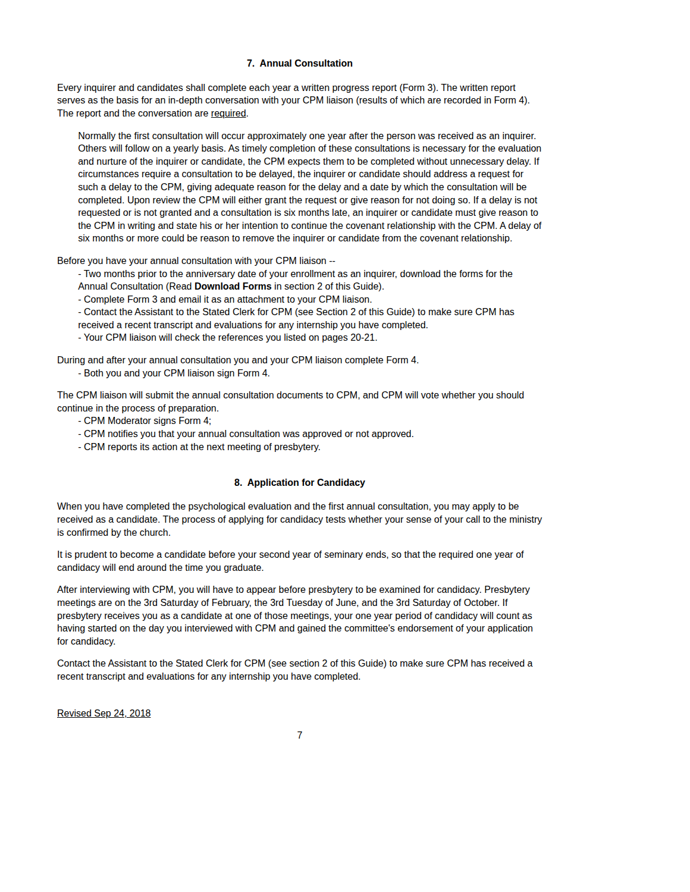7. Annual Consultation
Every inquirer and candidates shall complete each year a written progress report (Form 3). The written report serves as the basis for an in-depth conversation with your CPM liaison (results of which are recorded in Form 4). The report and the conversation are required.
Normally the first consultation will occur approximately one year after the person was received as an inquirer. Others will follow on a yearly basis. As timely completion of these consultations is necessary for the evaluation and nurture of the inquirer or candidate, the CPM expects them to be completed without unnecessary delay. If circumstances require a consultation to be delayed, the inquirer or candidate should address a request for such a delay to the CPM, giving adequate reason for the delay and a date by which the consultation will be completed. Upon review the CPM will either grant the request or give reason for not doing so. If a delay is not requested or is not granted and a consultation is six months late, an inquirer or candidate must give reason to the CPM in writing and state his or her intention to continue the covenant relationship with the CPM. A delay of six months or more could be reason to remove the inquirer or candidate from the covenant relationship.
Before you have your annual consultation with your CPM liaison --
- Two months prior to the anniversary date of your enrollment as an inquirer, download the forms for the Annual Consultation (Read Download Forms in section 2 of this Guide).
- Complete Form 3 and email it as an attachment to your CPM liaison.
- Contact the Assistant to the Stated Clerk for CPM (see Section 2 of this Guide) to make sure CPM has received a recent transcript and evaluations for any internship you have completed.
- Your CPM liaison will check the references you listed on pages 20-21.
During and after your annual consultation you and your CPM liaison complete Form 4.
- Both you and your CPM liaison sign Form 4.
The CPM liaison will submit the annual consultation documents to CPM, and CPM will vote whether you should continue in the process of preparation.
- CPM Moderator signs Form 4;
- CPM notifies you that your annual consultation was approved or not approved.
- CPM reports its action at the next meeting of presbytery.
8. Application for Candidacy
When you have completed the psychological evaluation and the first annual consultation, you may apply to be received as a candidate. The process of applying for candidacy tests whether your sense of your call to the ministry is confirmed by the church.
It is prudent to become a candidate before your second year of seminary ends, so that the required one year of candidacy will end around the time you graduate.
After interviewing with CPM, you will have to appear before presbytery to be examined for candidacy. Presbytery meetings are on the 3rd Saturday of February, the 3rd Tuesday of June, and the 3rd Saturday of October. If presbytery receives you as a candidate at one of those meetings, your one year period of candidacy will count as having started on the day you interviewed with CPM and gained the committee's endorsement of your application for candidacy.
Contact the Assistant to the Stated Clerk for CPM (see section 2 of this Guide) to make sure CPM has received a recent transcript and evaluations for any internship you have completed.
Revised Sep 24, 2018
7